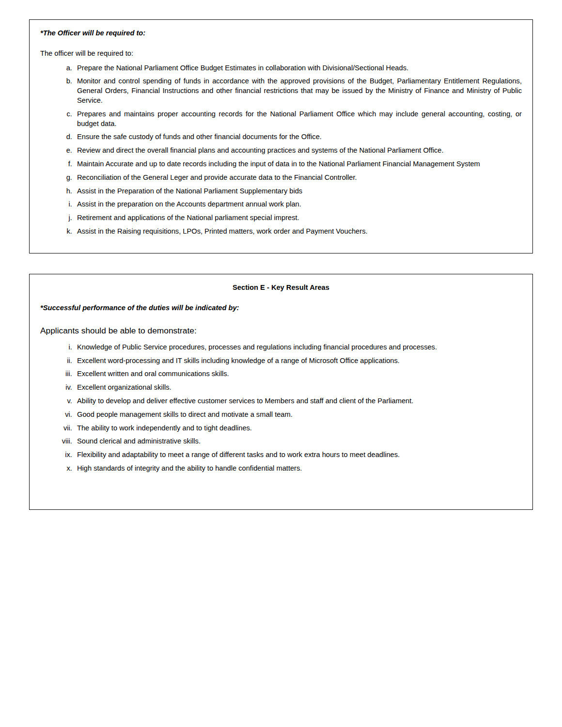*The Officer will be required to:
The officer will be required to:
Prepare the National Parliament Office Budget Estimates in collaboration with Divisional/Sectional Heads.
Monitor and control spending of funds in accordance with the approved provisions of the Budget, Parliamentary Entitlement Regulations, General Orders, Financial Instructions and other financial restrictions that may be issued by the Ministry of Finance and Ministry of Public Service.
Prepares and maintains proper accounting records for the National Parliament Office which may include general accounting, costing, or budget data.
Ensure the safe custody of funds and other financial documents for the Office.
Review and direct the overall financial plans and accounting practices and systems of the National Parliament Office.
Maintain Accurate and up to date records including the input of data in to the National Parliament Financial Management System
Reconciliation of the General Leger and provide accurate data to the Financial Controller.
Assist in the Preparation of the National Parliament Supplementary bids
Assist in the preparation on the Accounts department annual work plan.
Retirement and applications of the National parliament special imprest.
Assist in the Raising requisitions, LPOs, Printed matters, work order and Payment Vouchers.
Section E - Key Result Areas
*Successful performance of the duties will be indicated by:
Applicants should be able to demonstrate:
Knowledge of Public Service procedures, processes and regulations including financial procedures and processes.
Excellent word-processing and IT skills including knowledge of a range of Microsoft Office applications.
Excellent written and oral communications skills.
Excellent organizational skills.
Ability to develop and deliver effective customer services to Members and staff and client of the Parliament.
Good people management skills to direct and motivate a small team.
The ability to work independently and to tight deadlines.
Sound clerical and administrative skills.
Flexibility and adaptability to meet a range of different tasks and to work extra hours to meet deadlines.
High standards of integrity and the ability to handle confidential matters.